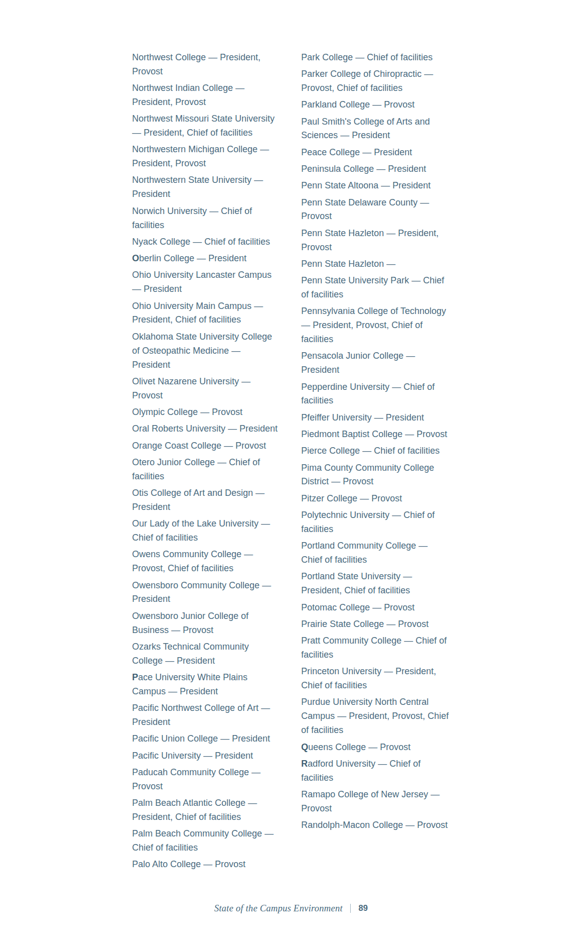Northwest College — President, Provost
Northwest Indian College — President, Provost
Northwest Missouri State University — President, Chief of facilities
Northwestern Michigan College — President, Provost
Northwestern State University — President
Norwich University — Chief of facilities
Nyack College — Chief of facilities
Oberlin College — President
Ohio University Lancaster Campus — President
Ohio University Main Campus — President, Chief of facilities
Oklahoma State University College of Osteopathic Medicine — President
Olivet Nazarene University — Provost
Olympic College — Provost
Oral Roberts University — President
Orange Coast College — Provost
Otero Junior College — Chief of facilities
Otis College of Art and Design — President
Our Lady of the Lake University — Chief of facilities
Owens Community College — Provost, Chief of facilities
Owensboro Community College — President
Owensboro Junior College of Business — Provost
Ozarks Technical Community College — President
Pace University White Plains Campus — President
Pacific Northwest College of Art — President
Pacific Union College — President
Pacific University — President
Paducah Community College — Provost
Palm Beach Atlantic College — President, Chief of facilities
Palm Beach Community College — Chief of facilities
Palo Alto College — Provost
Park College — Chief of facilities
Parker College of Chiropractic — Provost, Chief of facilities
Parkland College — Provost
Paul Smith's College of Arts and Sciences — President
Peace College — President
Peninsula College — President
Penn State Altoona — President
Penn State Delaware County — Provost
Penn State Hazleton — President, Provost
Penn State Hazleton —
Penn State University Park — Chief of facilities
Pennsylvania College of Technology — President, Provost, Chief of facilities
Pensacola Junior College — President
Pepperdine University — Chief of facilities
Pfeiffer University — President
Piedmont Baptist College — Provost
Pierce College — Chief of facilities
Pima County Community College District — Provost
Pitzer College — Provost
Polytechnic University — Chief of facilities
Portland Community College — Chief of facilities
Portland State University — President, Chief of facilities
Potomac College — Provost
Prairie State College — Provost
Pratt Community College — Chief of facilities
Princeton University — President, Chief of facilities
Purdue University North Central Campus — President, Provost, Chief of facilities
Queens College — Provost
Radford University — Chief of facilities
Ramapo College of New Jersey — Provost
Randolph-Macon College — Provost
State of the Campus Environment 89